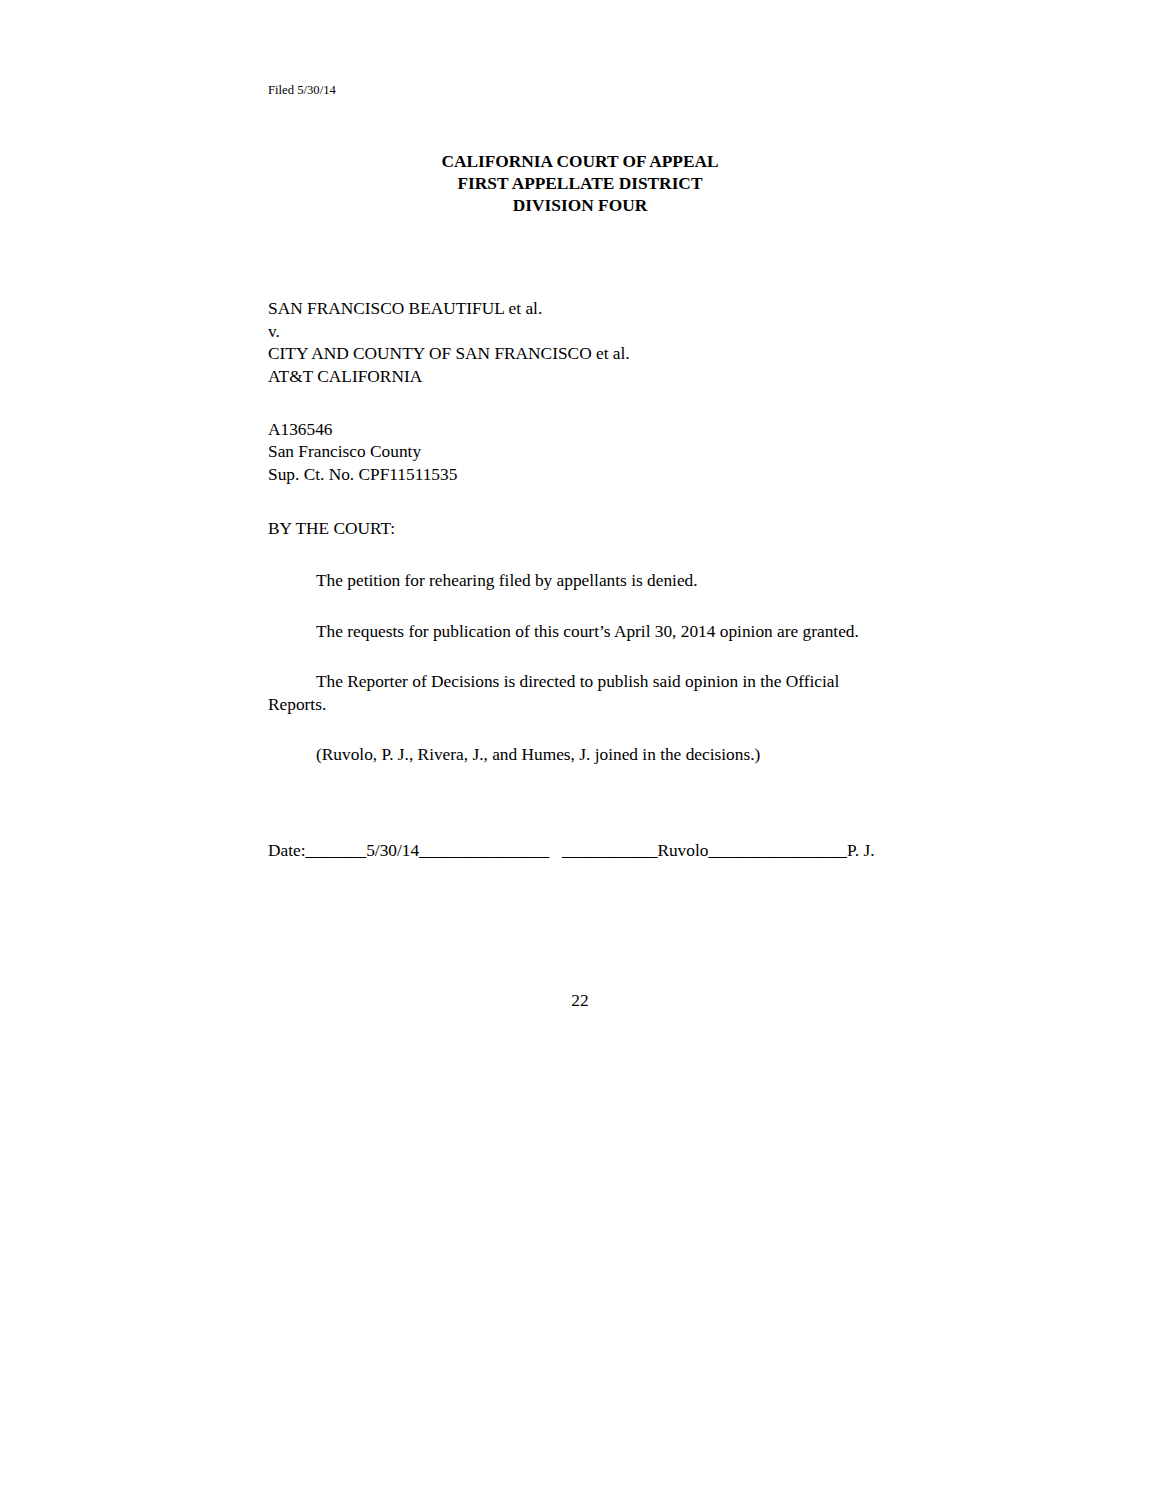Filed 5/30/14
CALIFORNIA COURT OF APPEAL
FIRST APPELLATE DISTRICT
DIVISION FOUR
SAN FRANCISCO BEAUTIFUL et al.
v. CITY AND COUNTY OF SAN FRANCISCO et al.
AT&T CALIFORNIA
A136546
San Francisco County
Sup. Ct. No. CPF11511535
BY THE COURT:
The petition for rehearing filed by appellants is denied.
The requests for publication of this court’s April 30, 2014 opinion are granted.
The Reporter of Decisions is directed to publish said opinion in the Official Reports.
(Ruvolo, P. J., Rivera, J., and Humes, J. joined in the decisions.)
Date:_______5/30/14_______________ ___________Ruvolo________________P. J.
22